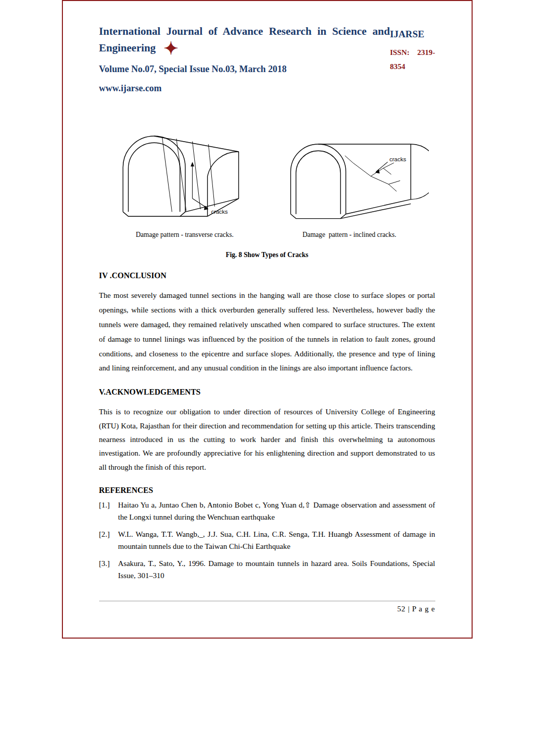International Journal of Advance Research in Science and Engineering ✦
Volume No.07, Special Issue No.03, March 2018
www.ijarse.com
IJARSE
ISSN: 2319-8354
cracks cracks
Damage pattern - transverse cracks. Damage pattern - inclined cracks.
Fig. 8 Show Types of Cracks
IV .CONCLUSION
The most severely damaged tunnel sections in the hanging wall are those close to surface slopes or portal openings, while sections with a thick overburden generally suffered less. Nevertheless, however badly the tunnels were damaged, they remained relatively unscathed when compared to surface structures. The extent of damage to tunnel linings was influenced by the position of the tunnels in relation to fault zones, ground conditions, and closeness to the epicentre and surface slopes. Additionally, the presence and type of lining and lining reinforcement, and any unusual condition in the linings are also important influence factors.
V.ACKNOWLEDGEMENTS
This is to recognize our obligation to under direction of resources of University College of Engineering (RTU) Kota, Rajasthan for their direction and recommendation for setting up this article. Theirs transcending nearness introduced in us the cutting to work harder and finish this overwhelming ta autonomous investigation. We are profoundly appreciative for his enlightening direction and support demonstrated to us all through the finish of this report.
REFERENCES
[1.] Haitao Yu a, Juntao Chen b, Antonio Bobet c, Yong Yuan d,⇧ Damage observation and assessment of the Longxi tunnel during the Wenchuan earthquake
[2.] W.L. Wanga, T.T. Wangb,_, J.J. Sua, C.H. Lina, C.R. Senga, T.H. Huangb Assessment of damage in mountain tunnels due to the Taiwan Chi-Chi Earthquake
[3.] Asakura, T., Sato, Y., 1996. Damage to mountain tunnels in hazard area. Soils Foundations, Special Issue, 301–310
52 | P a g e